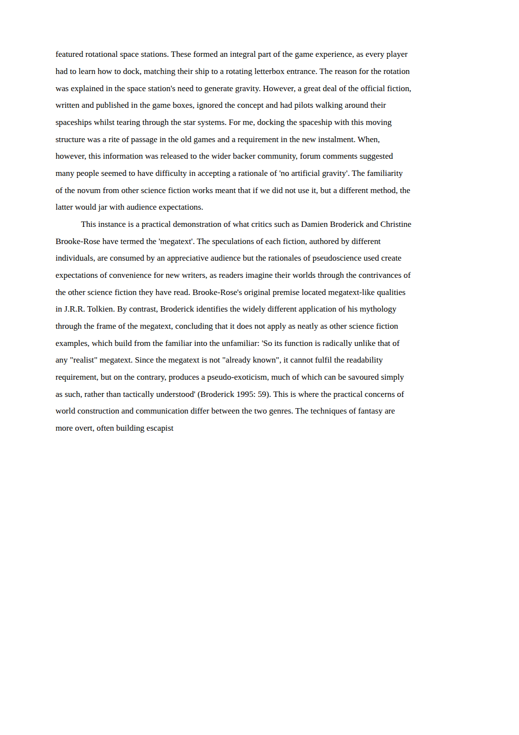featured rotational space stations. These formed an integral part of the game experience, as every player had to learn how to dock, matching their ship to a rotating letterbox entrance. The reason for the rotation was explained in the space station's need to generate gravity. However, a great deal of the official fiction, written and published in the game boxes, ignored the concept and had pilots walking around their spaceships whilst tearing through the star systems. For me, docking the spaceship with this moving structure was a rite of passage in the old games and a requirement in the new instalment. When, however, this information was released to the wider backer community, forum comments suggested many people seemed to have difficulty in accepting a rationale of 'no artificial gravity'. The familiarity of the novum from other science fiction works meant that if we did not use it, but a different method, the latter would jar with audience expectations.
This instance is a practical demonstration of what critics such as Damien Broderick and Christine Brooke-Rose have termed the 'megatext'. The speculations of each fiction, authored by different individuals, are consumed by an appreciative audience but the rationales of pseudoscience used create expectations of convenience for new writers, as readers imagine their worlds through the contrivances of the other science fiction they have read. Brooke-Rose's original premise located megatext-like qualities in J.R.R. Tolkien. By contrast, Broderick identifies the widely different application of his mythology through the frame of the megatext, concluding that it does not apply as neatly as other science fiction examples, which build from the familiar into the unfamiliar: 'So its function is radically unlike that of any "realist" megatext. Since the megatext is not "already known", it cannot fulfil the readability requirement, but on the contrary, produces a pseudo-exoticism, much of which can be savoured simply as such, rather than tactically understood' (Broderick 1995: 59). This is where the practical concerns of world construction and communication differ between the two genres. The techniques of fantasy are more overt, often building escapist